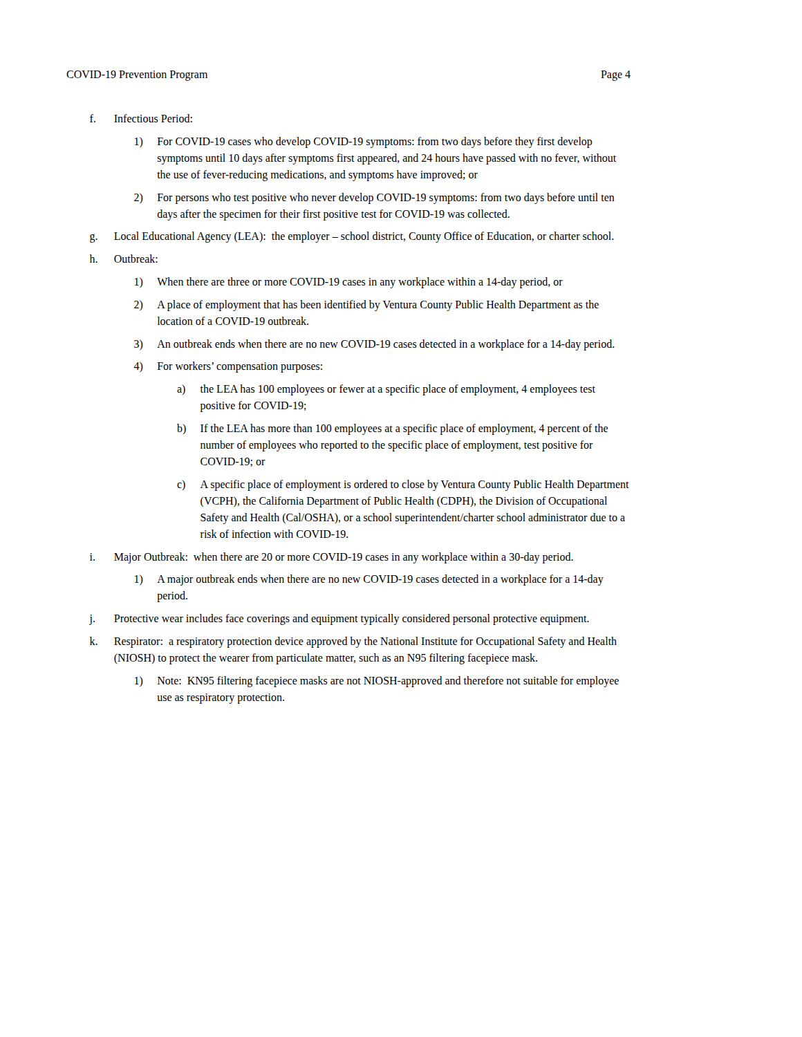COVID-19 Prevention Program Page 4
f. Infectious Period:
1) For COVID-19 cases who develop COVID-19 symptoms: from two days before they first develop symptoms until 10 days after symptoms first appeared, and 24 hours have passed with no fever, without the use of fever-reducing medications, and symptoms have improved; or
2) For persons who test positive who never develop COVID-19 symptoms: from two days before until ten days after the specimen for their first positive test for COVID-19 was collected.
g. Local Educational Agency (LEA): the employer – school district, County Office of Education, or charter school.
h. Outbreak:
1) When there are three or more COVID-19 cases in any workplace within a 14-day period, or
2) A place of employment that has been identified by Ventura County Public Health Department as the location of a COVID-19 outbreak.
3) An outbreak ends when there are no new COVID-19 cases detected in a workplace for a 14-day period.
4) For workers’ compensation purposes:
a) the LEA has 100 employees or fewer at a specific place of employment, 4 employees test positive for COVID-19;
b) If the LEA has more than 100 employees at a specific place of employment, 4 percent of the number of employees who reported to the specific place of employment, test positive for COVID-19; or
c) A specific place of employment is ordered to close by Ventura County Public Health Department (VCPH), the California Department of Public Health (CDPH), the Division of Occupational Safety and Health (Cal/OSHA), or a school superintendent/charter school administrator due to a risk of infection with COVID-19.
i. Major Outbreak: when there are 20 or more COVID-19 cases in any workplace within a 30-day period.
1) A major outbreak ends when there are no new COVID-19 cases detected in a workplace for a 14-day period.
j. Protective wear includes face coverings and equipment typically considered personal protective equipment.
k. Respirator: a respiratory protection device approved by the National Institute for Occupational Safety and Health (NIOSH) to protect the wearer from particulate matter, such as an N95 filtering facepiece mask.
1) Note: KN95 filtering facepiece masks are not NIOSH-approved and therefore not suitable for employee use as respiratory protection.